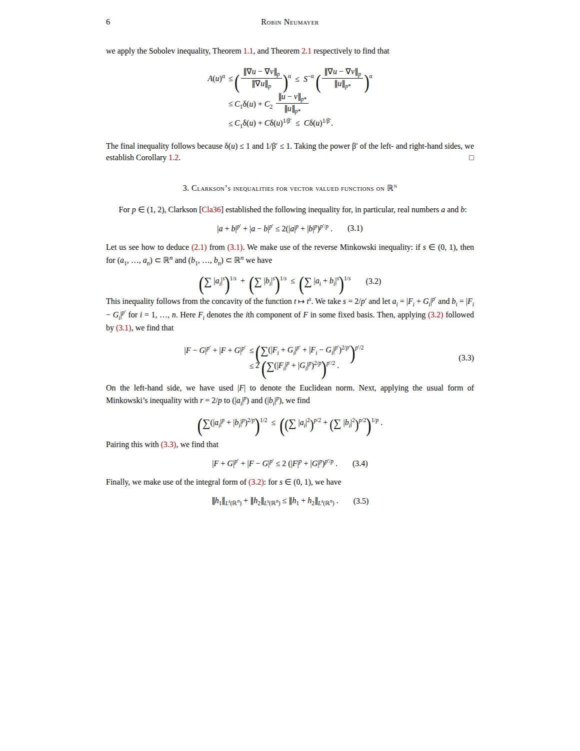6 Robin Neumayer 6
we apply the Sobolev inequality, Theorem 1.1, and Theorem 2.1 respectively to find that
A(u)α ≤ (∥∇u − ∇v∥p∥∇u∥p) α ≤ S−α (∥∇u − ∇v∥p∥u∥p*) α
≤ C 1δ(u) + C 2 ∥u − v∥p*∥u∥p*
≤ C 1δ(u) + Cδ(u)1/β′ ≤ Cδ(u)1/β′.
The final inequality follows because δ(u) ≤ 1 and 1/β′ ≤ 1. Taking the power β′ of the left- and right-hand sides, we establish Corollary 1.2. □
3. Clarkson’s inequalities for vector valued functions on ℝn
For p ∈ (1, 2), Clarkson [Cla36] established the following inequality for, in particular, real numbers a and b:
|a + b|p′ + |a − b|p′ ≤ 2(|a|p + |b|p)p′/p . (3.1)
Let us see how to deduce (2.1) from (3.1). We make use of the reverse Minkowski inequality: if s ∈ (0, 1), then for (a 1, …, an) ⊂ ℝn and (b 1, …, bn) ⊂ ℝn we have
(∑ |ai|s) 1/s + (∑ |bi|s) 1/s ≤ (∑ |ai + bi|s) 1/s (3.2)
This inequality follows from the concavity of the function t ↦ ts. We take s = 2/p′ and let ai = |Fi + Gi|p′ and bi = |Fi − Gi|p′ for i = 1, …, n. Here Fi denotes the ith component of F in some fixed basis. Then, applying (3.2) followed by (3.1), we find that
|F − G|p′ + |F + G|p′ ≤ (∑(|Fi + Gi|p′ + |Fi − Gi|p′)2/p′) p′/2
≤ 2 (∑(|Fi|p + |Gi|p)2/p) p′/2 .
(3.3)
On the left-hand side, we have used |F| to denote the Euclidean norm. Next, applying the usual form of Minkowski’s inequality with r = 2/p to (|ai|p) and (|bi|p), we find
(∑(|ai|p + |bi|p)2/p) 1/2 ≤ ((∑ |ai|2) p/2 + (∑ |bi|2) p/2) 1/p .
Pairing this with (3.3), we find that
|F + G|p′ + |F − G|p′ ≤ 2 (|F|p + |G|p)p′/p . (3.4)
Finally, we make use of the integral form of (3.2): for s ∈ (0, 1), we have
∥h 1∥Ls(ℝn) + ∥h 2∥Ls(ℝn) ≤ ∥h 1 + h 2∥Ls(ℝn) . (3.5)